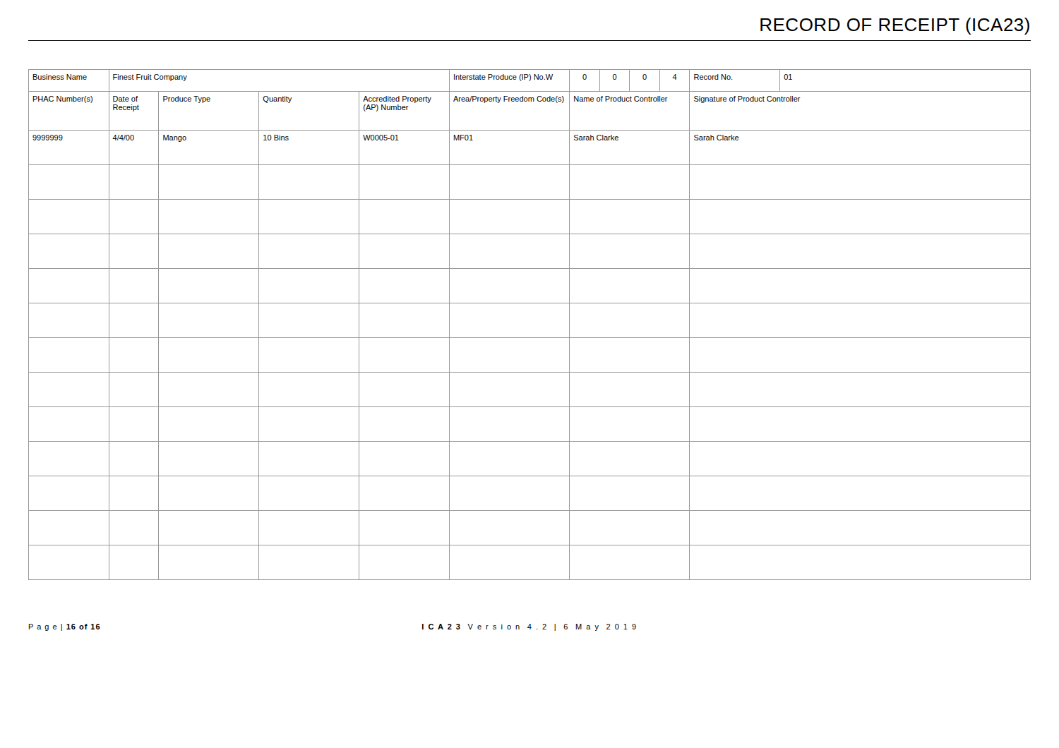RECORD OF RECEIPT (ICA23)
| Business Name | Finest Fruit Company | Interstate Produce (IP) No.W | 0 | 0 | 0 | 4 | Record No. | 01 |
| PHAC Number(s) | Date of Receipt | Produce Type | Quantity | Accredited Property (AP) Number | Area/Property Freedom Code(s) | Name of Product Controller | Signature of Product Controller |
| 9999999 | 4/4/00 | Mango | 10 Bins | W0005-01 | MF01 | Sarah Clarke | Sarah Clarke |
P a g e | 16 of 16
I C A 2 3 V e r s i o n 4 . 2 | 6 M a y 2 0 1 9